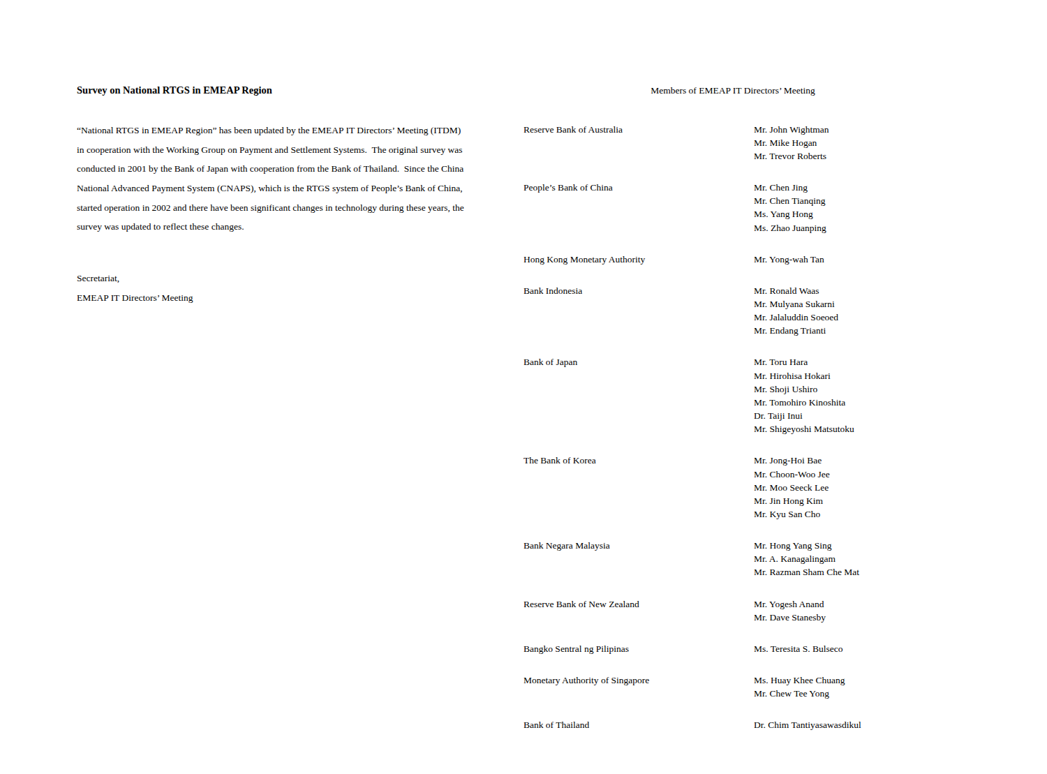Survey on National RTGS in EMEAP Region
“National RTGS in EMEAP Region” has been updated by the EMEAP IT Directors’ Meeting (ITDM) in cooperation with the Working Group on Payment and Settlement Systems. The original survey was conducted in 2001 by the Bank of Japan with cooperation from the Bank of Thailand. Since the China National Advanced Payment System (CNAPS), which is the RTGS system of People’s Bank of China, started operation in 2002 and there have been significant changes in technology during these years, the survey was updated to reflect these changes.
Secretariat,
EMEAP IT Directors’ Meeting
Members of EMEAP IT Directors’ Meeting
| Reserve Bank of Australia | Mr. John Wightman Mr. Mike Hogan Mr. Trevor Roberts |
| People’s Bank of China | Mr. Chen Jing Mr. Chen Tianqing Ms. Yang Hong Ms. Zhao Juanping |
| Hong Kong Monetary Authority | Mr. Yong-wah Tan |
| Bank Indonesia | Mr. Ronald Waas Mr. Mulyana Sukarni Mr. Jalaluddin Soeoed Mr. Endang Trianti |
| Bank of Japan | Mr. Toru Hara Mr. Hirohisa Hokari Mr. Shoji Ushiro Mr. Tomohiro Kinoshita Dr. Taiji Inui Mr. Shigeyoshi Matsutoku |
| The Bank of Korea | Mr. Jong-Hoi Bae Mr. Choon-Woo Jee Mr. Moo Seeck Lee Mr. Jin Hong Kim Mr. Kyu San Cho |
| Bank Negara Malaysia | Mr. Hong Yang Sing Mr. A. Kanagalingam Mr. Razman Sham Che Mat |
| Reserve Bank of New Zealand | Mr. Yogesh Anand Mr. Dave Stanesby |
| Bangko Sentral ng Pilipinas | Ms. Teresita S. Bulseco |
| Monetary Authority of Singapore | Ms. Huay Khee Chuang Mr. Chew Tee Yong |
| Bank of Thailand | Dr. Chim Tantiyasawasdikul |